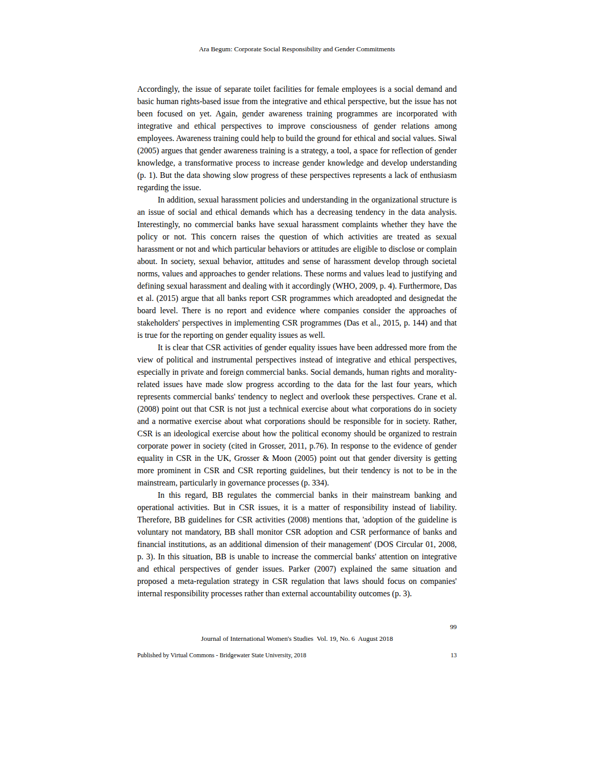Ara Begum: Corporate Social Responsibility and Gender Commitments
Accordingly, the issue of separate toilet facilities for female employees is a social demand and basic human rights-based issue from the integrative and ethical perspective, but the issue has not been focused on yet. Again, gender awareness training programmes are incorporated with integrative and ethical perspectives to improve consciousness of gender relations among employees. Awareness training could help to build the ground for ethical and social values. Siwal (2005) argues that gender awareness training is a strategy, a tool, a space for reflection of gender knowledge, a transformative process to increase gender knowledge and develop understanding (p. 1). But the data showing slow progress of these perspectives represents a lack of enthusiasm regarding the issue.
In addition, sexual harassment policies and understanding in the organizational structure is an issue of social and ethical demands which has a decreasing tendency in the data analysis. Interestingly, no commercial banks have sexual harassment complaints whether they have the policy or not. This concern raises the question of which activities are treated as sexual harassment or not and which particular behaviors or attitudes are eligible to disclose or complain about. In society, sexual behavior, attitudes and sense of harassment develop through societal norms, values and approaches to gender relations. These norms and values lead to justifying and defining sexual harassment and dealing with it accordingly (WHO, 2009, p. 4). Furthermore, Das et al. (2015) argue that all banks report CSR programmes which areadopted and designedat the board level. There is no report and evidence where companies consider the approaches of stakeholders' perspectives in implementing CSR programmes (Das et al., 2015, p. 144) and that is true for the reporting on gender equality issues as well.
It is clear that CSR activities of gender equality issues have been addressed more from the view of political and instrumental perspectives instead of integrative and ethical perspectives, especially in private and foreign commercial banks. Social demands, human rights and morality-related issues have made slow progress according to the data for the last four years, which represents commercial banks' tendency to neglect and overlook these perspectives. Crane et al. (2008) point out that CSR is not just a technical exercise about what corporations do in society and a normative exercise about what corporations should be responsible for in society. Rather, CSR is an ideological exercise about how the political economy should be organized to restrain corporate power in society (cited in Grosser, 2011, p.76). In response to the evidence of gender equality in CSR in the UK, Grosser & Moon (2005) point out that gender diversity is getting more prominent in CSR and CSR reporting guidelines, but their tendency is not to be in the mainstream, particularly in governance processes (p. 334).
In this regard, BB regulates the commercial banks in their mainstream banking and operational activities. But in CSR issues, it is a matter of responsibility instead of liability. Therefore, BB guidelines for CSR activities (2008) mentions that, 'adoption of the guideline is voluntary not mandatory, BB shall monitor CSR adoption and CSR performance of banks and financial institutions, as an additional dimension of their management' (DOS Circular 01, 2008, p. 3). In this situation, BB is unable to increase the commercial banks' attention on integrative and ethical perspectives of gender issues. Parker (2007) explained the same situation and proposed a meta-regulation strategy in CSR regulation that laws should focus on companies' internal responsibility processes rather than external accountability outcomes (p. 3).
99
Journal of International Women's Studies Vol. 19, No. 6 August 2018
Published by Virtual Commons - Bridgewater State University, 2018 13